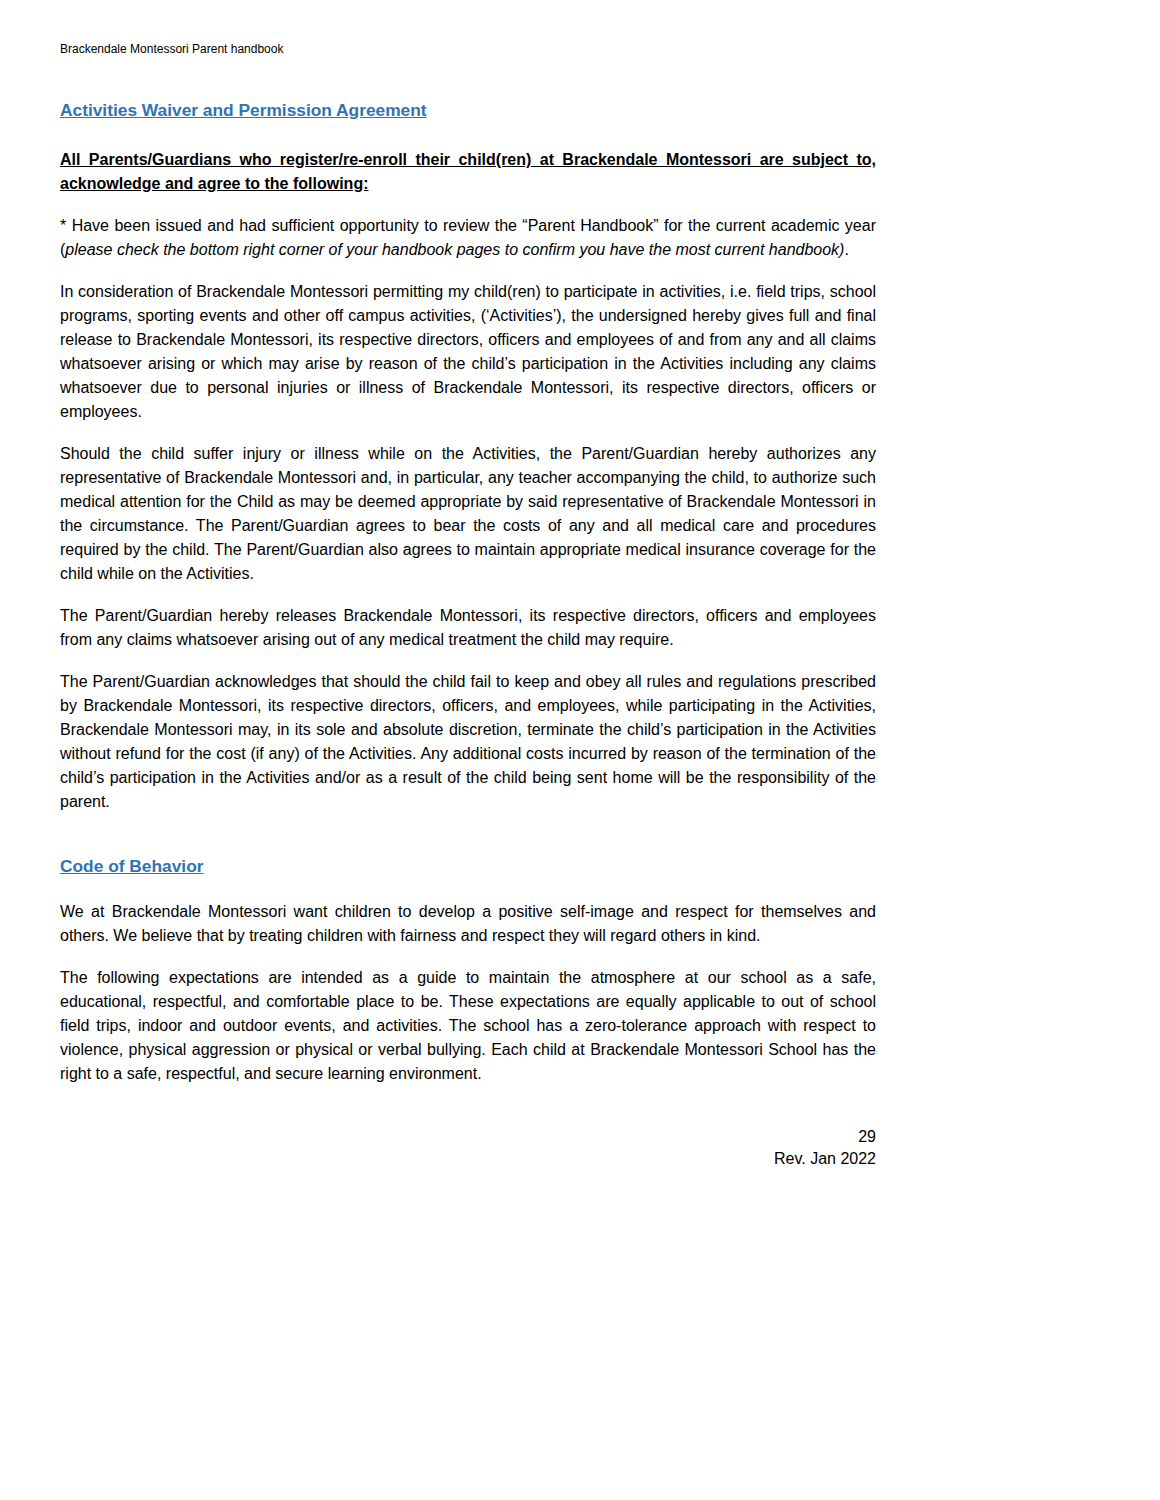Brackendale Montessori Parent handbook
Activities Waiver and Permission Agreement
All Parents/Guardians who register/re-enroll their child(ren) at Brackendale Montessori are subject to, acknowledge and agree to the following:
* Have been issued and had sufficient opportunity to review the “Parent Handbook” for the current academic year (please check the bottom right corner of your handbook pages to confirm you have the most current handbook).
In consideration of Brackendale Montessori permitting my child(ren) to participate in activities, i.e. field trips, school programs, sporting events and other off campus activities, (‘Activities’), the undersigned hereby gives full and final release to Brackendale Montessori, its respective directors, officers and employees of and from any and all claims whatsoever arising or which may arise by reason of the child’s participation in the Activities including any claims whatsoever due to personal injuries or illness of Brackendale Montessori, its respective directors, officers or employees.
Should the child suffer injury or illness while on the Activities, the Parent/Guardian hereby authorizes any representative of Brackendale Montessori and, in particular, any teacher accompanying the child, to authorize such medical attention for the Child as may be deemed appropriate by said representative of Brackendale Montessori in the circumstance. The Parent/Guardian agrees to bear the costs of any and all medical care and procedures required by the child. The Parent/Guardian also agrees to maintain appropriate medical insurance coverage for the child while on the Activities.
The Parent/Guardian hereby releases Brackendale Montessori, its respective directors, officers and employees from any claims whatsoever arising out of any medical treatment the child may require.
The Parent/Guardian acknowledges that should the child fail to keep and obey all rules and regulations prescribed by Brackendale Montessori, its respective directors, officers, and employees, while participating in the Activities, Brackendale Montessori may, in its sole and absolute discretion, terminate the child’s participation in the Activities without refund for the cost (if any) of the Activities. Any additional costs incurred by reason of the termination of the child’s participation in the Activities and/or as a result of the child being sent home will be the responsibility of the parent.
Code of Behavior
We at Brackendale Montessori want children to develop a positive self-image and respect for themselves and others. We believe that by treating children with fairness and respect they will regard others in kind.
The following expectations are intended as a guide to maintain the atmosphere at our school as a safe, educational, respectful, and comfortable place to be. These expectations are equally applicable to out of school field trips, indoor and outdoor events, and activities. The school has a zero-tolerance approach with respect to violence, physical aggression or physical or verbal bullying. Each child at Brackendale Montessori School has the right to a safe, respectful, and secure learning environment.
29
Rev. Jan 2022